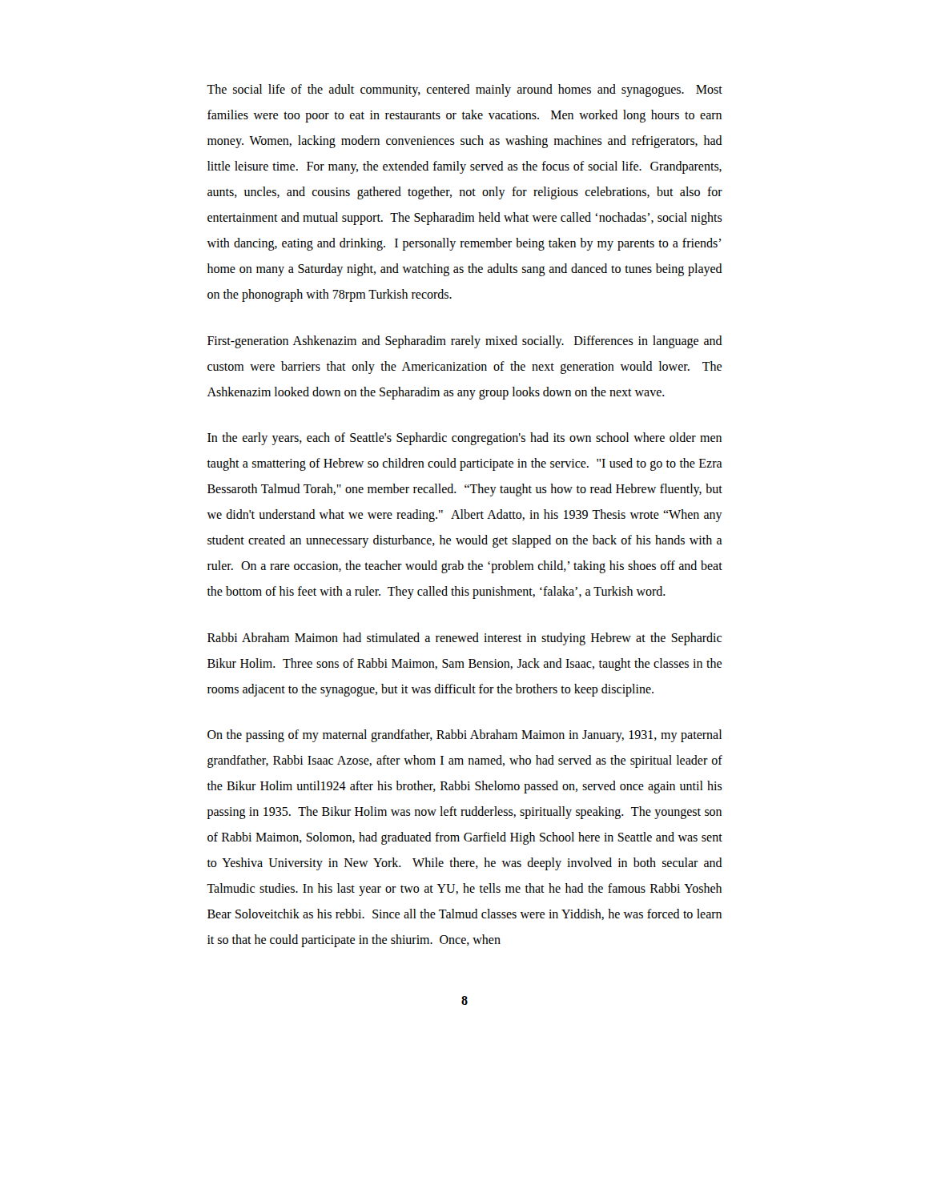The social life of the adult community, centered mainly around homes and synagogues. Most families were too poor to eat in restaurants or take vacations. Men worked long hours to earn money. Women, lacking modern conveniences such as washing machines and refrigerators, had little leisure time. For many, the extended family served as the focus of social life. Grandparents, aunts, uncles, and cousins gathered together, not only for religious celebrations, but also for entertainment and mutual support. The Sepharadim held what were called ‘nochadas’, social nights with dancing, eating and drinking. I personally remember being taken by my parents to a friends’ home on many a Saturday night, and watching as the adults sang and danced to tunes being played on the phonograph with 78rpm Turkish records.
First-generation Ashkenazim and Sepharadim rarely mixed socially. Differences in language and custom were barriers that only the Americanization of the next generation would lower. The Ashkenazim looked down on the Sepharadim as any group looks down on the next wave.
In the early years, each of Seattle's Sephardic congregation's had its own school where older men taught a smattering of Hebrew so children could participate in the service. "I used to go to the Ezra Bessaroth Talmud Torah," one member recalled. “They taught us how to read Hebrew fluently, but we didn't understand what we were reading." Albert Adatto, in his 1939 Thesis wrote “When any student created an unnecessary disturbance, he would get slapped on the back of his hands with a ruler. On a rare occasion, the teacher would grab the ‘problem child,’ taking his shoes off and beat the bottom of his feet with a ruler. They called this punishment, ‘falaka’, a Turkish word.
Rabbi Abraham Maimon had stimulated a renewed interest in studying Hebrew at the Sephardic Bikur Holim. Three sons of Rabbi Maimon, Sam Bension, Jack and Isaac, taught the classes in the rooms adjacent to the synagogue, but it was difficult for the brothers to keep discipline.
On the passing of my maternal grandfather, Rabbi Abraham Maimon in January, 1931, my paternal grandfather, Rabbi Isaac Azose, after whom I am named, who had served as the spiritual leader of the Bikur Holim until1924 after his brother, Rabbi Shelomo passed on, served once again until his passing in 1935. The Bikur Holim was now left rudderless, spiritually speaking. The youngest son of Rabbi Maimon, Solomon, had graduated from Garfield High School here in Seattle and was sent to Yeshiva University in New York. While there, he was deeply involved in both secular and Talmudic studies. In his last year or two at YU, he tells me that he had the famous Rabbi Yosheh Bear Soloveitchik as his rebbi. Since all the Talmud classes were in Yiddish, he was forced to learn it so that he could participate in the shiurim. Once, when
8